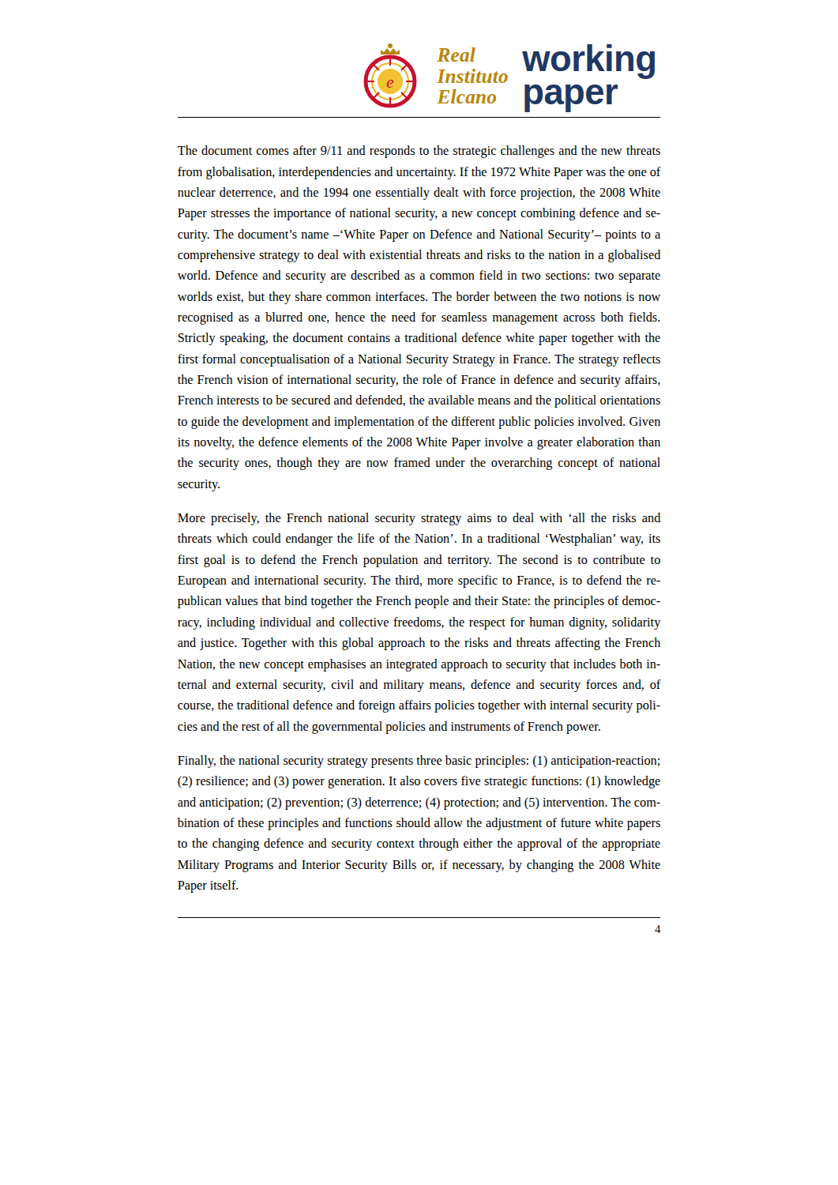e
Real Instituto Elcano
working paper
The document comes after 9/11 and responds to the strategic challenges and the new threats from globalisation, interdependencies and uncertainty. If the 1972 White Paper was the one of nuclear deterrence, and the 1994 one essentially dealt with force projection, the 2008 White Paper stresses the importance of national security, a new concept combining defence and security. The document’s name –‘White Paper on Defence and National Security’– points to a comprehensive strategy to deal with existential threats and risks to the nation in a globalised world. Defence and security are described as a common field in two sections: two separate worlds exist, but they share common interfaces. The border between the two notions is now recognised as a blurred one, hence the need for seamless management across both fields. Strictly speaking, the document contains a traditional defence white paper together with the first formal conceptualisation of a National Security Strategy in France. The strategy reflects the French vision of international security, the role of France in defence and security affairs, French interests to be secured and defended, the available means and the political orientations to guide the development and implementation of the different public policies involved. Given its novelty, the defence elements of the 2008 White Paper involve a greater elaboration than the security ones, though they are now framed under the overarching concept of national security.
More precisely, the French national security strategy aims to deal with ‘all the risks and threats which could endanger the life of the Nation’. In a traditional ‘Westphalian’ way, its first goal is to defend the French population and territory. The second is to contribute to European and international security. The third, more specific to France, is to defend the republican values that bind together the French people and their State: the principles of democracy, including individual and collective freedoms, the respect for human dignity, solidarity and justice. Together with this global approach to the risks and threats affecting the French Nation, the new concept emphasises an integrated approach to security that includes both internal and external security, civil and military means, defence and security forces and, of course, the traditional defence and foreign affairs policies together with internal security policies and the rest of all the governmental policies and instruments of French power.
Finally, the national security strategy presents three basic principles: (1) anticipation-reaction; (2) resilience; and (3) power generation. It also covers five strategic functions: (1) knowledge and anticipation; (2) prevention; (3) deterrence; (4) protection; and (5) intervention. The combination of these principles and functions should allow the adjustment of future white papers to the changing defence and security context through either the approval of the appropriate Military Programs and Interior Security Bills or, if necessary, by changing the 2008 White Paper itself.
4